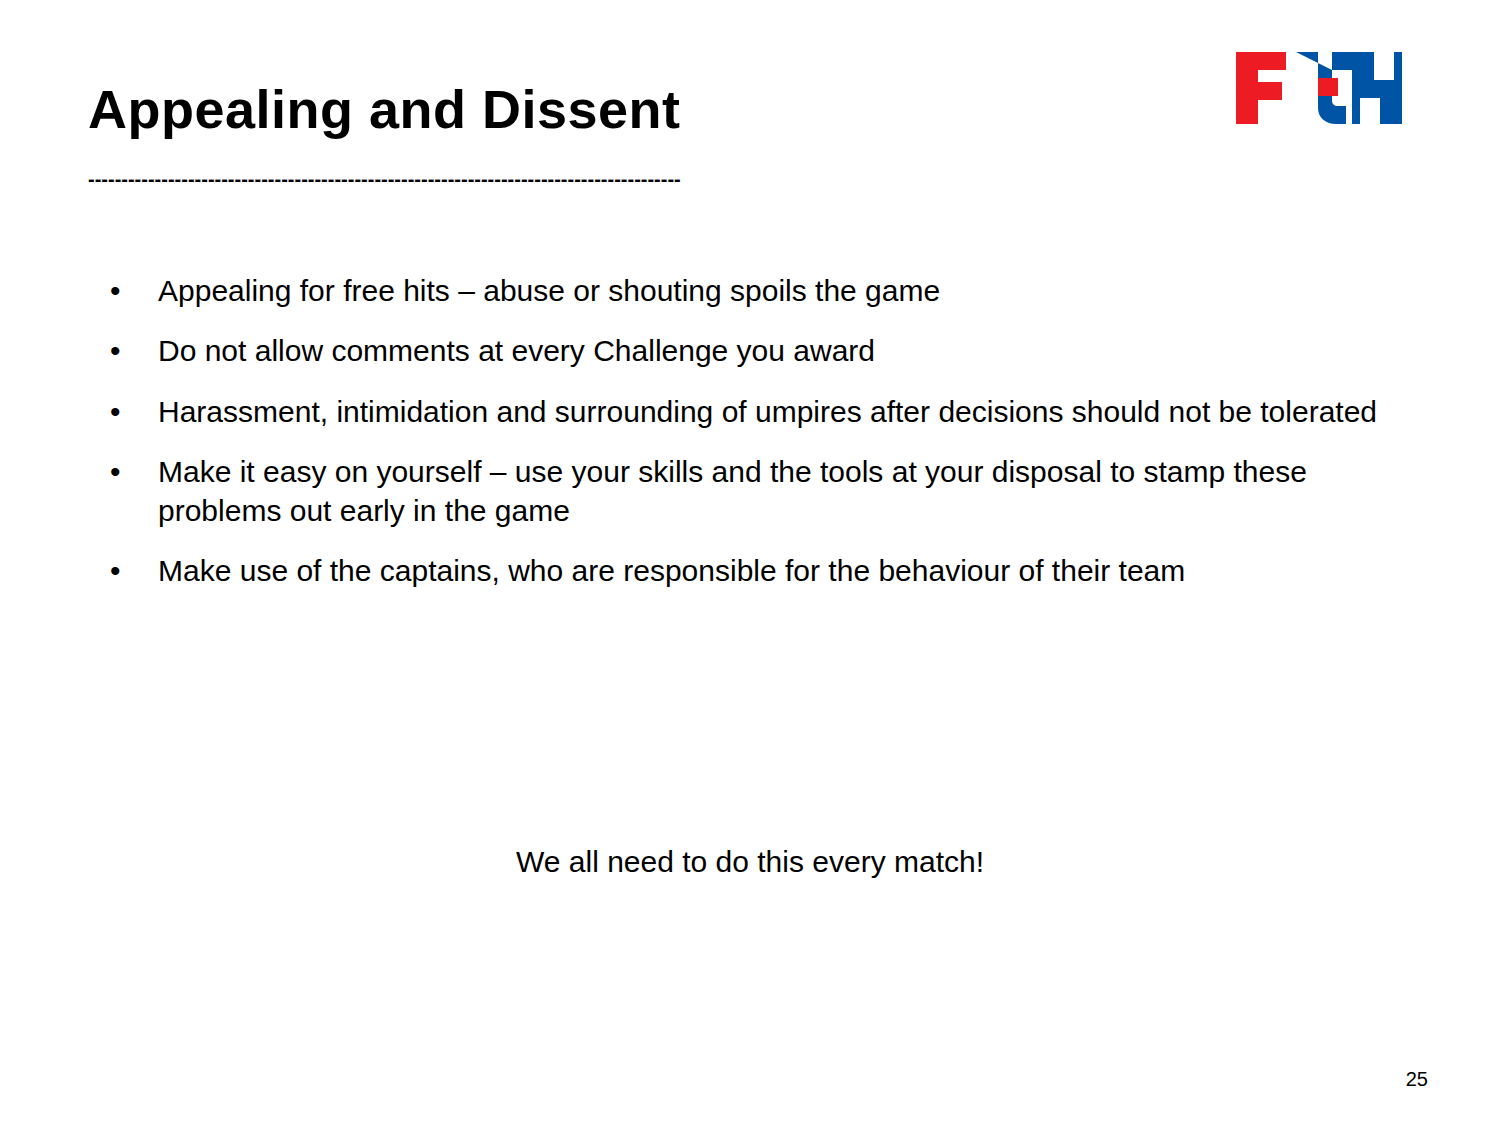Appealing and Dissent
-----------------------------------------------------------------------------------------
Appealing for free hits – abuse or shouting spoils the game
Do not allow comments at every Challenge you award
Harassment, intimidation and surrounding of umpires after decisions should not be tolerated
Make it easy on yourself – use your skills and the tools at your disposal to stamp these problems out early in the game
Make use of the captains, who are responsible for the behaviour of their team
We all need to do this every match!
25